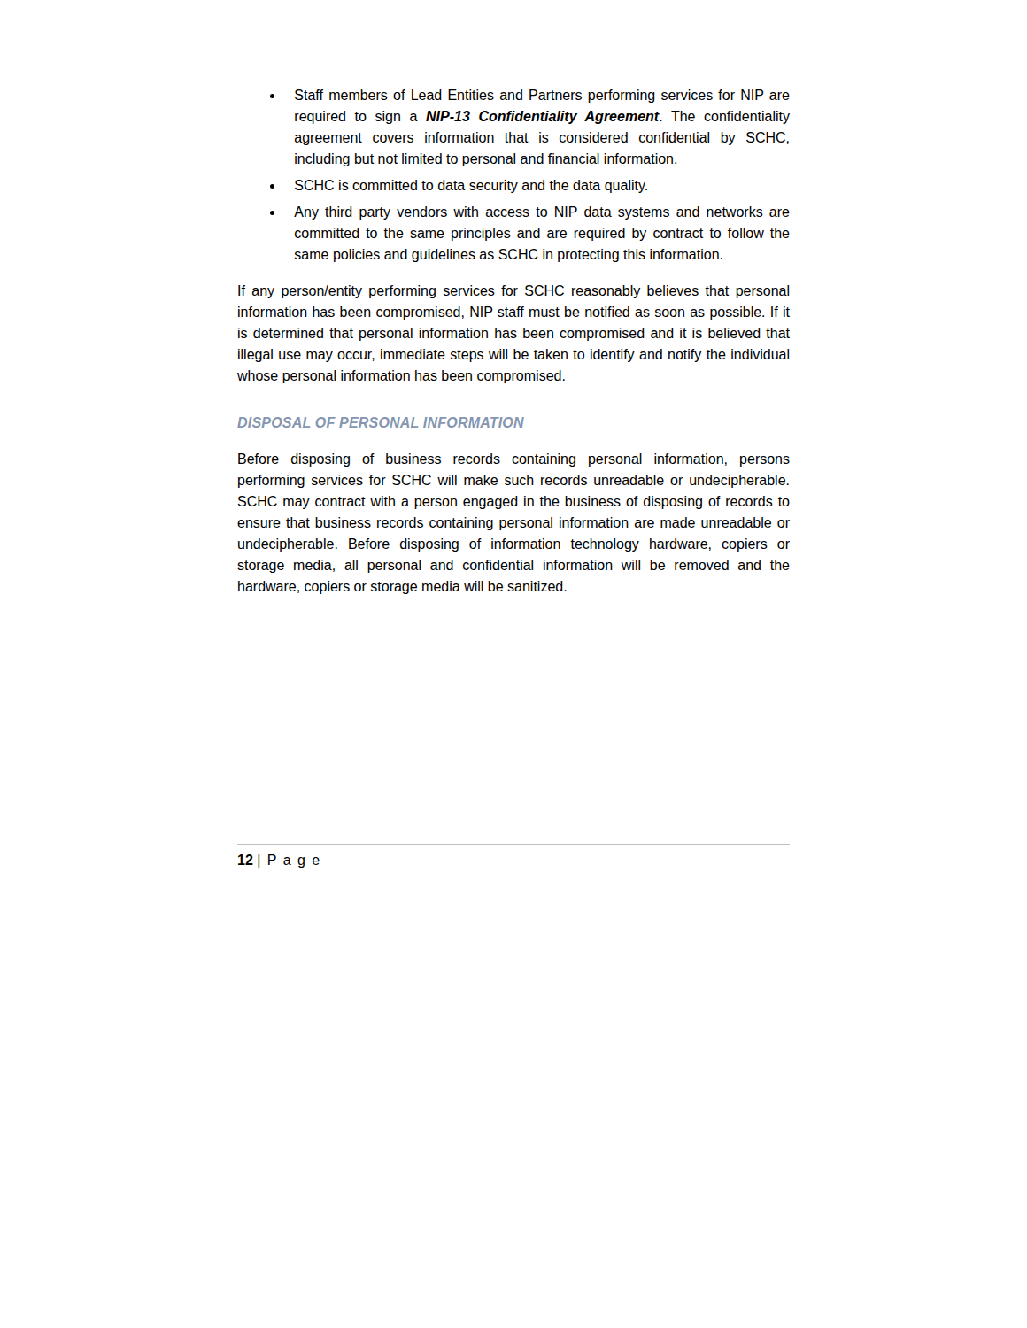Staff members of Lead Entities and Partners performing services for NIP are required to sign a NIP-13 Confidentiality Agreement. The confidentiality agreement covers information that is considered confidential by SCHC, including but not limited to personal and financial information.
SCHC is committed to data security and the data quality.
Any third party vendors with access to NIP data systems and networks are committed to the same principles and are required by contract to follow the same policies and guidelines as SCHC in protecting this information.
If any person/entity performing services for SCHC reasonably believes that personal information has been compromised, NIP staff must be notified as soon as possible. If it is determined that personal information has been compromised and it is believed that illegal use may occur, immediate steps will be taken to identify and notify the individual whose personal information has been compromised.
Disposal of Personal Information
Before disposing of business records containing personal information, persons performing services for SCHC will make such records unreadable or undecipherable. SCHC may contract with a person engaged in the business of disposing of records to ensure that business records containing personal information are made unreadable or undecipherable. Before disposing of information technology hardware, copiers or storage media, all personal and confidential information will be removed and the hardware, copiers or storage media will be sanitized.
12 | P a g e